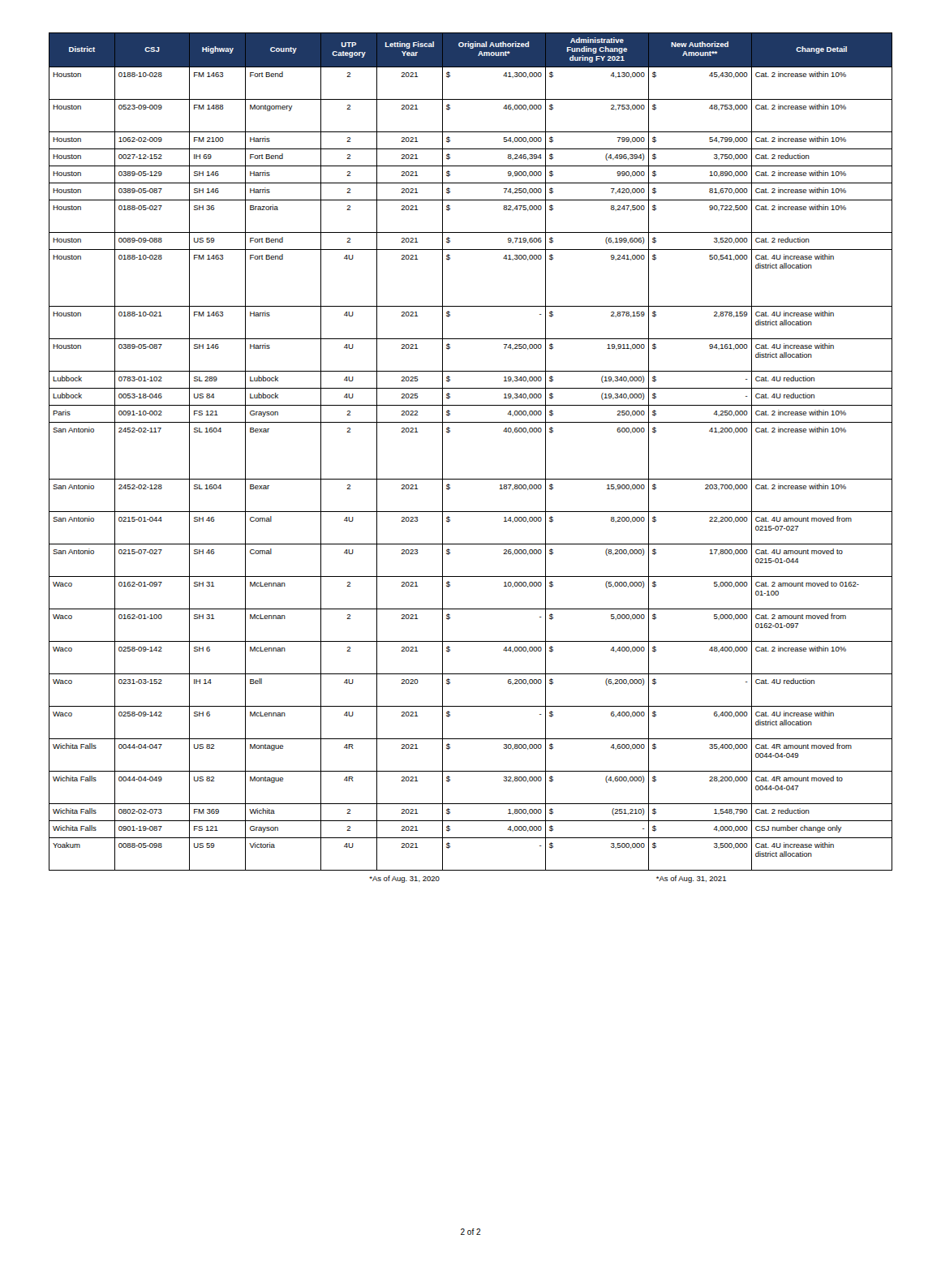| District | CSJ | Highway | County | UTP Category | Letting Fiscal Year | Original Authorized Amount* | Administrative Funding Change during FY 2021 | New Authorized Amount** | Change Detail |
| --- | --- | --- | --- | --- | --- | --- | --- | --- | --- |
| Houston | 0188-10-028 | FM 1463 | Fort Bend | 2 | 2021 | $ | 41,300,000 | $ | 4,130,000 | $ | 45,430,000 | Cat. 2 increase within 10% |
| Houston | 0523-09-009 | FM 1488 | Montgomery | 2 | 2021 | $ | 46,000,000 | $ | 2,753,000 | $ | 48,753,000 | Cat. 2 increase within 10% |
| Houston | 1062-02-009 | FM 2100 | Harris | 2 | 2021 | $ | 54,000,000 | $ | 799,000 | $ | 54,799,000 | Cat. 2 increase within 10% |
| Houston | 0027-12-152 | IH 69 | Fort Bend | 2 | 2021 | $ | 8,246,394 | $ | (4,496,394) | $ | 3,750,000 | Cat. 2 reduction |
| Houston | 0389-05-129 | SH 146 | Harris | 2 | 2021 | $ | 9,900,000 | $ | 990,000 | $ | 10,890,000 | Cat. 2 increase within 10% |
| Houston | 0389-05-087 | SH 146 | Harris | 2 | 2021 | $ | 74,250,000 | $ | 7,420,000 | $ | 81,670,000 | Cat. 2 increase within 10% |
| Houston | 0188-05-027 | SH 36 | Brazoria | 2 | 2021 | $ | 82,475,000 | $ | 8,247,500 | $ | 90,722,500 | Cat. 2 increase within 10% |
| Houston | 0089-09-088 | US 59 | Fort Bend | 2 | 2021 | $ | 9,719,606 | $ | (6,199,606) | $ | 3,520,000 | Cat. 2 reduction |
| Houston | 0188-10-028 | FM 1463 | Fort Bend | 4U | 2021 | $ | 41,300,000 | $ | 9,241,000 | $ | 50,541,000 | Cat. 4U increase within district allocation |
| Houston | 0188-10-021 | FM 1463 | Harris | 4U | 2021 | $ | - | $ | 2,878,159 | $ | 2,878,159 | Cat. 4U increase within district allocation |
| Houston | 0389-05-087 | SH 146 | Harris | 4U | 2021 | $ | 74,250,000 | $ | 19,911,000 | $ | 94,161,000 | Cat. 4U increase within district allocation |
| Lubbock | 0783-01-102 | SL 289 | Lubbock | 4U | 2025 | $ | 19,340,000 | $ | (19,340,000) | $ | - | Cat. 4U reduction |
| Lubbock | 0053-18-046 | US 84 | Lubbock | 4U | 2025 | $ | 19,340,000 | $ | (19,340,000) | $ | - | Cat. 4U reduction |
| Paris | 0091-10-002 | FS 121 | Grayson | 2 | 2022 | $ | 4,000,000 | $ | 250,000 | $ | 4,250,000 | Cat. 2 increase within 10% |
| San Antonio | 2452-02-117 | SL 1604 | Bexar | 2 | 2021 | $ | 40,600,000 | $ | 600,000 | $ | 41,200,000 | Cat. 2 increase within 10% |
| San Antonio | 2452-02-128 | SL 1604 | Bexar | 2 | 2021 | $ | 187,800,000 | $ | 15,900,000 | $ | 203,700,000 | Cat. 2 increase within 10% |
| San Antonio | 0215-01-044 | SH 46 | Comal | 4U | 2023 | $ | 14,000,000 | $ | 8,200,000 | $ | 22,200,000 | Cat. 4U amount moved from 0215-07-027 |
| San Antonio | 0215-07-027 | SH 46 | Comal | 4U | 2023 | $ | 26,000,000 | $ | (8,200,000) | $ | 17,800,000 | Cat. 4U amount moved to 0215-01-044 |
| Waco | 0162-01-097 | SH 31 | McLennan | 2 | 2021 | $ | 10,000,000 | $ | (5,000,000) | $ | 5,000,000 | Cat. 2 amount moved to 0162- 01-100 |
| Waco | 0162-01-100 | SH 31 | McLennan | 2 | 2021 | $ | - | $ | 5,000,000 | $ | 5,000,000 | Cat. 2 amount moved from 0162-01-097 |
| Waco | 0258-09-142 | SH 6 | McLennan | 2 | 2021 | $ | 44,000,000 | $ | 4,400,000 | $ | 48,400,000 | Cat. 2 increase within 10% |
| Waco | 0231-03-152 | IH 14 | Bell | 4U | 2020 | $ | 6,200,000 | $ | (6,200,000) | $ | - | Cat. 4U reduction |
| Waco | 0258-09-142 | SH 6 | McLennan | 4U | 2021 | $ | - | $ | 6,400,000 | $ | 6,400,000 | Cat. 4U increase within district allocation |
| Wichita Falls | 0044-04-047 | US 82 | Montague | 4R | 2021 | $ | 30,800,000 | $ | 4,600,000 | $ | 35,400,000 | Cat. 4R amount moved from 0044-04-049 |
| Wichita Falls | 0044-04-049 | US 82 | Montague | 4R | 2021 | $ | 32,800,000 | $ | (4,600,000) | $ | 28,200,000 | Cat. 4R amount moved to 0044-04-047 |
| Wichita Falls | 0802-02-073 | FM 369 | Wichita | 2 | 2021 | $ | 1,800,000 | $ | (251,210) | $ | 1,548,790 | Cat. 2 reduction |
| Wichita Falls | 0901-19-087 | FS 121 | Grayson | 2 | 2021 | $ | 4,000,000 | $ | - | $ | 4,000,000 | CSJ number change only |
| Yoakum | 0088-05-098 | US 59 | Victoria | 4U | 2021 | $ | - | $ | 3,500,000 | $ | 3,500,000 | Cat. 4U increase within district allocation |
*As of Aug. 31, 2020 *As of Aug. 31, 2021
2 of 2